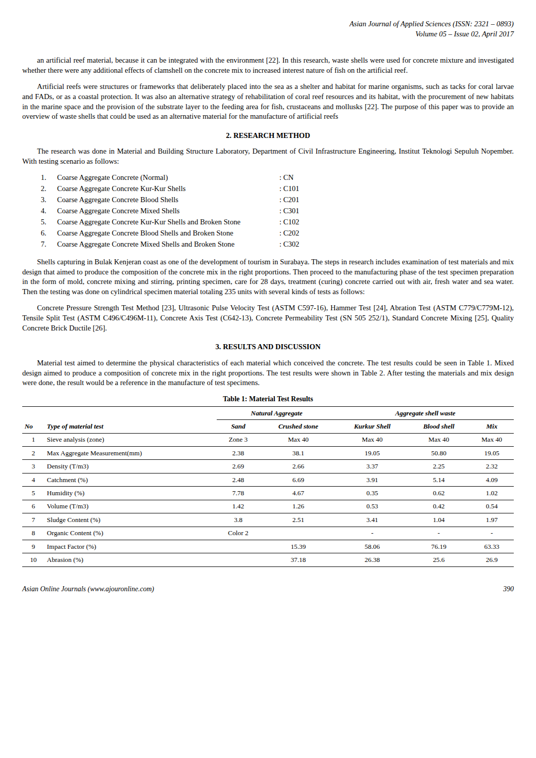Asian Journal of Applied Sciences (ISSN: 2321 – 0893)
Volume 05 – Issue 02, April 2017
an artificial reef material, because it can be integrated with the environment [22]. In this research, waste shells were used for concrete mixture and investigated whether there were any additional effects of clamshell on the concrete mix to increased interest nature of fish on the artificial reef.
Artificial reefs were structures or frameworks that deliberately placed into the sea as a shelter and habitat for marine organisms, such as tacks for coral larvae and FADs, or as a coastal protection. It was also an alternative strategy of rehabilitation of coral reef resources and its habitat, with the procurement of new habitats in the marine space and the provision of the substrate layer to the feeding area for fish, crustaceans and mollusks [22]. The purpose of this paper was to provide an overview of waste shells that could be used as an alternative material for the manufacture of artificial reefs
2. RESEARCH METHOD
The research was done in Material and Building Structure Laboratory, Department of Civil Infrastructure Engineering, Institut Teknologi Sepuluh Nopember. With testing scenario as follows:
1. Coarse Aggregate Concrete (Normal): CN
2. Coarse Aggregate Concrete Kur-Kur Shells: C101
3. Coarse Aggregate Concrete Blood Shells: C201
4. Coarse Aggregate Concrete Mixed Shells: C301
5. Coarse Aggregate Concrete Kur-Kur Shells and Broken Stone: C102
6. Coarse Aggregate Concrete Blood Shells and Broken Stone: C202
7. Coarse Aggregate Concrete Mixed Shells and Broken Stone: C302
Shells capturing in Bulak Kenjeran coast as one of the development of tourism in Surabaya. The steps in research includes examination of test materials and mix design that aimed to produce the composition of the concrete mix in the right proportions. Then proceed to the manufacturing phase of the test specimen preparation in the form of mold, concrete mixing and stirring, printing specimen, care for 28 days, treatment (curing) concrete carried out with air, fresh water and sea water. Then the testing was done on cylindrical specimen material totaling 235 units with several kinds of tests as follows:
Concrete Pressure Strength Test Method [23], Ultrasonic Pulse Velocity Test (ASTM C597-16), Hammer Test [24], Abration Test (ASTM C779/C779M-12), Tensile Split Test (ASTM C496/C496M-11), Concrete Axis Test (C642-13), Concrete Permeability Test (SN 505 252/1), Standard Concrete Mixing [25], Quality Concrete Brick Ductile [26].
3. RESULTS AND DISCUSSION
Material test aimed to determine the physical characteristics of each material which conceived the concrete. The test results could be seen in Table 1. Mixed design aimed to produce a composition of concrete mix in the right proportions. The test results were shown in Table 2. After testing the materials and mix design were done, the result would be a reference in the manufacture of test specimens.
Table 1: Material Test Results
| | Natural Aggregate | Aggregate shell waste |
| --- | --- | --- |
| No | Type of material test | Sand | Crushed stone | Kurkur Shell | Blood shell | Mix |
| 1 | Sieve analysis (zone) | Zone 3 | Max 40 | Max 40 | Max 40 | Max 40 |
| 2 | Max Aggregate Measurement(mm) | 2.38 | 38.1 | 19.05 | 50.80 | 19.05 |
| 3 | Density (T/m3) | 2.69 | 2.66 | 3.37 | 2.25 | 2.32 |
| 4 | Catchment (%) | 2.48 | 6.69 | 3.91 | 5.14 | 4.09 |
| 5 | Humidity (%) | 7.78 | 4.67 | 0.35 | 0.62 | 1.02 |
| 6 | Volume (T/m3) | 1.42 | 1.26 | 0.53 | 0.42 | 0.54 |
| 7 | Sludge Content (%) | 3.8 | 2.51 | 3.41 | 1.04 | 1.97 |
| 8 | Organic Content (%) | Color 2 | | - | - | - |
| 9 | Impact Factor (%) | | 15.39 | 58.06 | 76.19 | 63.33 |
| 10 | Abrasion (%) | | 37.18 | 26.38 | 25.6 | 26.9 |
Asian Online Journals (www.ajouronline.com) 390